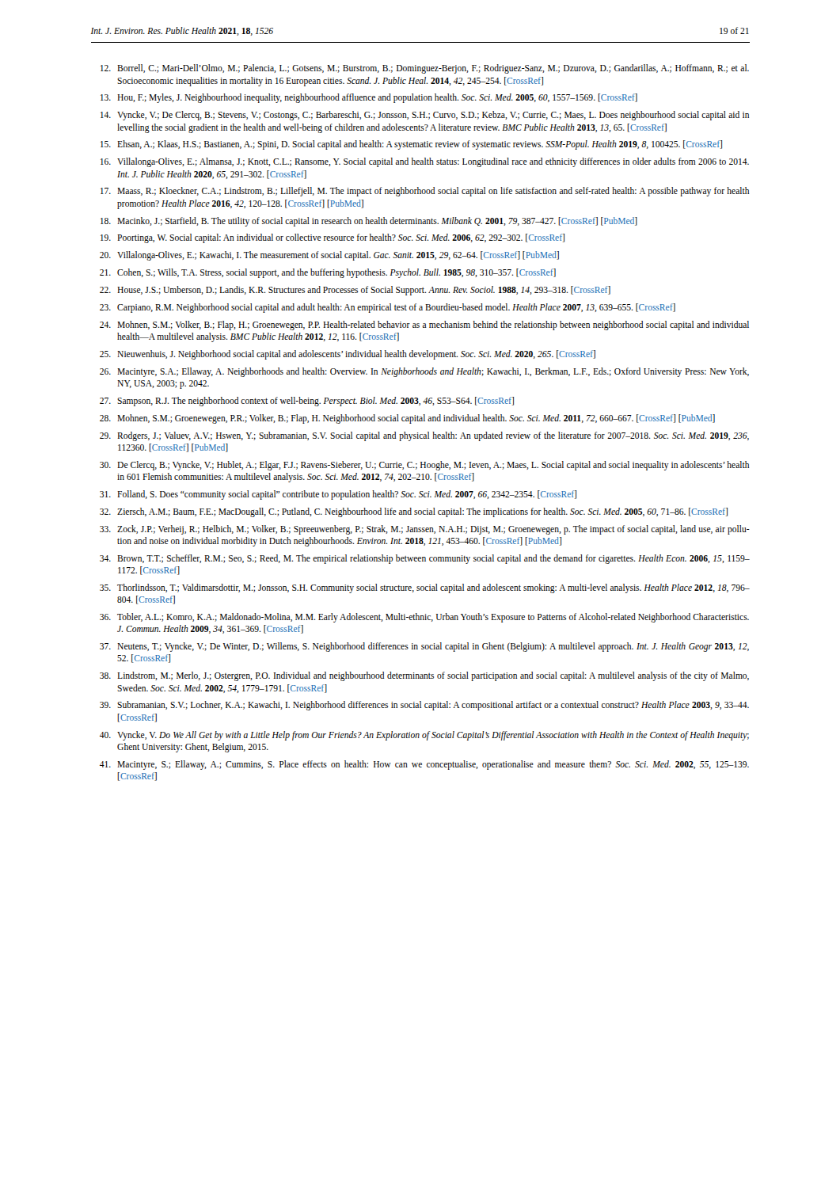Int. J. Environ. Res. Public Health 2021, 18, 1526
19 of 21
Borrell, C.; Mari-Dell’Olmo, M.; Palencia, L.; Gotsens, M.; Burstrom, B.; Dominguez-Berjon, F.; Rodriguez-Sanz, M.; Dzurova, D.; Gandarillas, A.; Hoffmann, R.; et al. Socioeconomic inequalities in mortality in 16 European cities. Scand. J. Public Heal. 2014, 42, 245–254. [CrossRef]
Hou, F.; Myles, J. Neighbourhood inequality, neighbourhood affluence and population health. Soc. Sci. Med. 2005, 60, 1557–1569. [CrossRef]
Vyncke, V.; De Clercq, B.; Stevens, V.; Costongs, C.; Barbareschi, G.; Jonsson, S.H.; Curvo, S.D.; Kebza, V.; Currie, C.; Maes, L. Does neighbourhood social capital aid in levelling the social gradient in the health and well-being of children and adolescents? A literature review. BMC Public Health 2013, 13, 65. [CrossRef]
Ehsan, A.; Klaas, H.S.; Bastianen, A.; Spini, D. Social capital and health: A systematic review of systematic reviews. SSM-Popul. Health 2019, 8, 100425. [CrossRef]
Villalonga-Olives, E.; Almansa, J.; Knott, C.L.; Ransome, Y. Social capital and health status: Longitudinal race and ethnicity differences in older adults from 2006 to 2014. Int. J. Public Health 2020, 65, 291–302. [CrossRef]
Maass, R.; Kloeckner, C.A.; Lindstrom, B.; Lillefjell, M. The impact of neighborhood social capital on life satisfaction and self-rated health: A possible pathway for health promotion? Health Place 2016, 42, 120–128. [CrossRef] [PubMed]
Macinko, J.; Starfield, B. The utility of social capital in research on health determinants. Milbank Q. 2001, 79, 387–427. [CrossRef] [PubMed]
Poortinga, W. Social capital: An individual or collective resource for health? Soc. Sci. Med. 2006, 62, 292–302. [CrossRef]
Villalonga-Olives, E.; Kawachi, I. The measurement of social capital. Gac. Sanit. 2015, 29, 62–64. [CrossRef] [PubMed]
Cohen, S.; Wills, T.A. Stress, social support, and the buffering hypothesis. Psychol. Bull. 1985, 98, 310–357. [CrossRef]
House, J.S.; Umberson, D.; Landis, K.R. Structures and Processes of Social Support. Annu. Rev. Sociol. 1988, 14, 293–318. [CrossRef]
Carpiano, R.M. Neighborhood social capital and adult health: An empirical test of a Bourdieu-based model. Health Place 2007, 13, 639–655. [CrossRef]
Mohnen, S.M.; Volker, B.; Flap, H.; Groenewegen, P.P. Health-related behavior as a mechanism behind the relationship between neighborhood social capital and individual health—A multilevel analysis. BMC Public Health 2012, 12, 116. [CrossRef]
Nieuwenhuis, J. Neighborhood social capital and adolescents’ individual health development. Soc. Sci. Med. 2020, 265. [CrossRef]
Macintyre, S.A.; Ellaway, A. Neighborhoods and health: Overview. In Neighborhoods and Health; Kawachi, I., Berkman, L.F., Eds.; Oxford University Press: New York, NY, USA, 2003; p. 2042.
Sampson, R.J. The neighborhood context of well-being. Perspect. Biol. Med. 2003, 46, S53–S64. [CrossRef]
Mohnen, S.M.; Groenewegen, P.R.; Volker, B.; Flap, H. Neighborhood social capital and individual health. Soc. Sci. Med. 2011, 72, 660–667. [CrossRef] [PubMed]
Rodgers, J.; Valuev, A.V.; Hswen, Y.; Subramanian, S.V. Social capital and physical health: An updated review of the literature for 2007–2018. Soc. Sci. Med. 2019, 236, 112360. [CrossRef] [PubMed]
De Clercq, B.; Vyncke, V.; Hublet, A.; Elgar, F.J.; Ravens-Sieberer, U.; Currie, C.; Hooghe, M.; Ieven, A.; Maes, L. Social capital and social inequality in adolescents’ health in 601 Flemish communities: A multilevel analysis. Soc. Sci. Med. 2012, 74, 202–210. [CrossRef]
Folland, S. Does “community social capital” contribute to population health? Soc. Sci. Med. 2007, 66, 2342–2354. [CrossRef]
Ziersch, A.M.; Baum, F.E.; MacDougall, C.; Putland, C. Neighbourhood life and social capital: The implications for health. Soc. Sci. Med. 2005, 60, 71–86. [CrossRef]
Zock, J.P.; Verheij, R.; Helbich, M.; Volker, B.; Spreeuwenberg, P.; Strak, M.; Janssen, N.A.H.; Dijst, M.; Groenewegen, p. The impact of social capital, land use, air pollution and noise on individual morbidity in Dutch neighbourhoods. Environ. Int. 2018, 121, 453–460. [CrossRef] [PubMed]
Brown, T.T.; Scheffler, R.M.; Seo, S.; Reed, M. The empirical relationship between community social capital and the demand for cigarettes. Health Econ. 2006, 15, 1159–1172. [CrossRef]
Thorlindsson, T.; Valdimarsdottir, M.; Jonsson, S.H. Community social structure, social capital and adolescent smoking: A multi-level analysis. Health Place 2012, 18, 796–804. [CrossRef]
Tobler, A.L.; Komro, K.A.; Maldonado-Molina, M.M. Early Adolescent, Multi-ethnic, Urban Youth’s Exposure to Patterns of Alcohol-related Neighborhood Characteristics. J. Commun. Health 2009, 34, 361–369. [CrossRef]
Neutens, T.; Vyncke, V.; De Winter, D.; Willems, S. Neighborhood differences in social capital in Ghent (Belgium): A multilevel approach. Int. J. Health Geogr 2013, 12, 52. [CrossRef]
Lindstrom, M.; Merlo, J.; Ostergren, P.O. Individual and neighbourhood determinants of social participation and social capital: A multilevel analysis of the city of Malmo, Sweden. Soc. Sci. Med. 2002, 54, 1779–1791. [CrossRef]
Subramanian, S.V.; Lochner, K.A.; Kawachi, I. Neighborhood differences in social capital: A compositional artifact or a contextual construct? Health Place 2003, 9, 33–44. [CrossRef]
Vyncke, V. Do We All Get by with a Little Help from Our Friends? An Exploration of Social Capital’s Differential Association with Health in the Context of Health Inequity; Ghent University: Ghent, Belgium, 2015.
Macintyre, S.; Ellaway, A.; Cummins, S. Place effects on health: How can we conceptualise, operationalise and measure them? Soc. Sci. Med. 2002, 55, 125–139. [CrossRef]